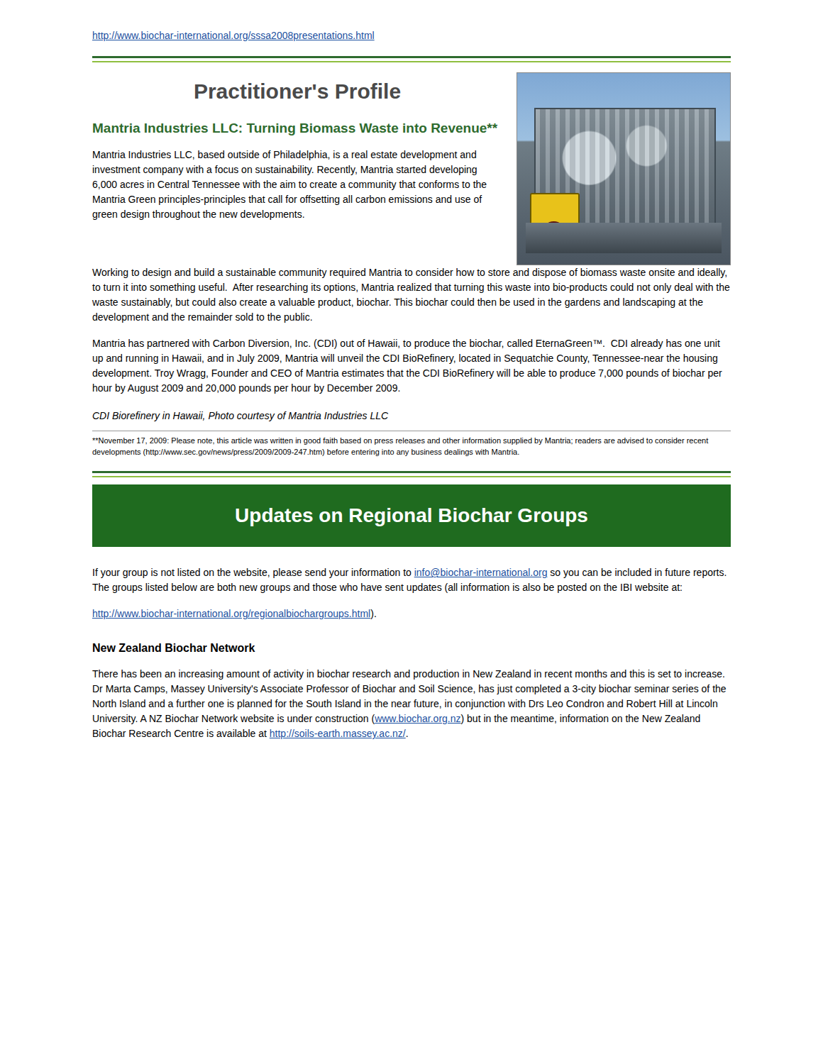http://www.biochar-international.org/sssa2008presentations.html
Practitioner's Profile
Mantria Industries LLC: Turning Biomass Waste into Revenue**
Mantria Industries LLC, based outside of Philadelphia, is a real estate development and investment company with a focus on sustainability. Recently, Mantria started developing 6,000 acres in Central Tennessee with the aim to create a community that conforms to the Mantria Green principles-principles that call for offsetting all carbon emissions and use of green design throughout the new developments.
Working to design and build a sustainable community required Mantria to consider how to store and dispose of biomass waste onsite and ideally, to turn it into something useful. After researching its options, Mantria realized that turning this waste into bio-products could not only deal with the waste sustainably, but could also create a valuable product, biochar. This biochar could then be used in the gardens and landscaping at the development and the remainder sold to the public.
Mantria has partnered with Carbon Diversion, Inc. (CDI) out of Hawaii, to produce the biochar, called EternaGreen™. CDI already has one unit up and running in Hawaii, and in July 2009, Mantria will unveil the CDI BioRefinery, located in Sequatchie County, Tennessee-near the housing development. Troy Wragg, Founder and CEO of Mantria estimates that the CDI BioRefinery will be able to produce 7,000 pounds of biochar per hour by August 2009 and 20,000 pounds per hour by December 2009.
CDI Biorefinery in Hawaii, Photo courtesy of Mantria Industries LLC
**November 17, 2009: Please note, this article was written in good faith based on press releases and other information supplied by Mantria; readers are advised to consider recent developments (http://www.sec.gov/news/press/2009/2009-247.htm) before entering into any business dealings with Mantria.
Updates on Regional Biochar Groups
If your group is not listed on the website, please send your information to info@biochar-international.org so you can be included in future reports. The groups listed below are both new groups and those who have sent updates (all information is also be posted on the IBI website at:
http://www.biochar-international.org/regionalbiochargroups.html).
New Zealand Biochar Network
There has been an increasing amount of activity in biochar research and production in New Zealand in recent months and this is set to increase. Dr Marta Camps, Massey University's Associate Professor of Biochar and Soil Science, has just completed a 3-city biochar seminar series of the North Island and a further one is planned for the South Island in the near future, in conjunction with Drs Leo Condron and Robert Hill at Lincoln University. A NZ Biochar Network website is under construction (www.biochar.org.nz) but in the meantime, information on the New Zealand Biochar Research Centre is available at http://soils-earth.massey.ac.nz/.